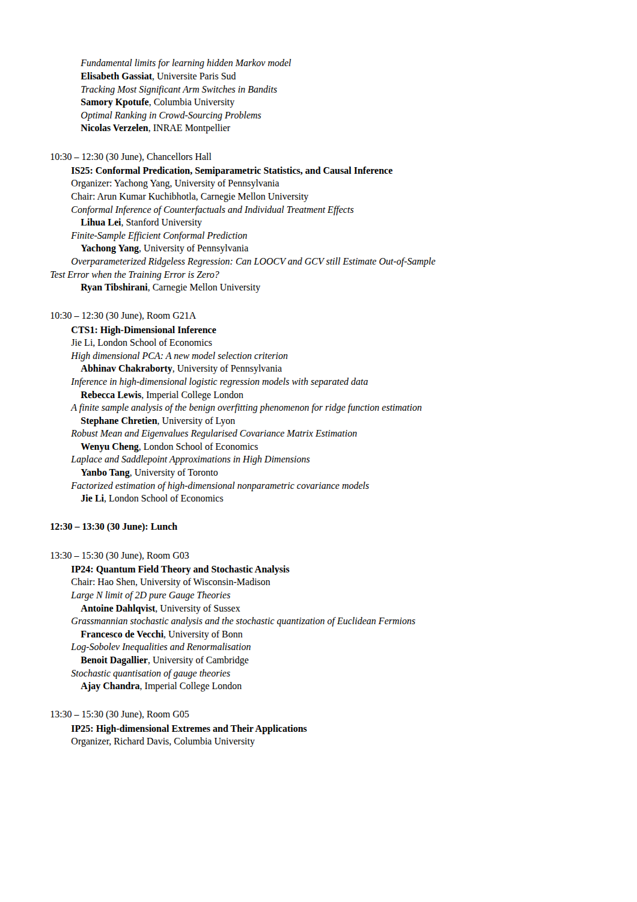Fundamental limits for learning hidden Markov model
Elisabeth Gassiat, Universite Paris Sud
Tracking Most Significant Arm Switches in Bandits
Samory Kpotufe, Columbia University
Optimal Ranking in Crowd-Sourcing Problems
Nicolas Verzelen, INRAE Montpellier
10:30 – 12:30 (30 June), Chancellors Hall
IS25: Conformal Predication, Semiparametric Statistics, and Causal Inference
Organizer: Yachong Yang, University of Pennsylvania
Chair: Arun Kumar Kuchibhotla, Carnegie Mellon University
Conformal Inference of Counterfactuals and Individual Treatment Effects
Lihua Lei, Stanford University
Finite-Sample Efficient Conformal Prediction
Yachong Yang, University of Pennsylvania
Overparameterized Ridgeless Regression: Can LOOCV and GCV still Estimate Out-of-Sample
Test Error when the Training Error is Zero?
Ryan Tibshirani, Carnegie Mellon University
10:30 – 12:30 (30 June), Room G21A
CTS1: High-Dimensional Inference
Jie Li, London School of Economics
High dimensional PCA: A new model selection criterion
Abhinav Chakraborty, University of Pennsylvania
Inference in high-dimensional logistic regression models with separated data
Rebecca Lewis, Imperial College London
A finite sample analysis of the benign overfitting phenomenon for ridge function estimation
Stephane Chretien, University of Lyon
Robust Mean and Eigenvalues Regularised Covariance Matrix Estimation
Wenyu Cheng, London School of Economics
Laplace and Saddlepoint Approximations in High Dimensions
Yanbo Tang, University of Toronto
Factorized estimation of high-dimensional nonparametric covariance models
Jie Li, London School of Economics
12:30 – 13:30 (30 June): Lunch
13:30 – 15:30 (30 June), Room G03
IP24: Quantum Field Theory and Stochastic Analysis
Chair: Hao Shen, University of Wisconsin-Madison
Large N limit of 2D pure Gauge Theories
Antoine Dahlqvist, University of Sussex
Grassmannian stochastic analysis and the stochastic quantization of Euclidean Fermions
Francesco de Vecchi, University of Bonn
Log-Sobolev Inequalities and Renormalisation
Benoit Dagallier, University of Cambridge
Stochastic quantisation of gauge theories
Ajay Chandra, Imperial College London
13:30 – 15:30 (30 June), Room G05
IP25: High-dimensional Extremes and Their Applications
Organizer, Richard Davis, Columbia University